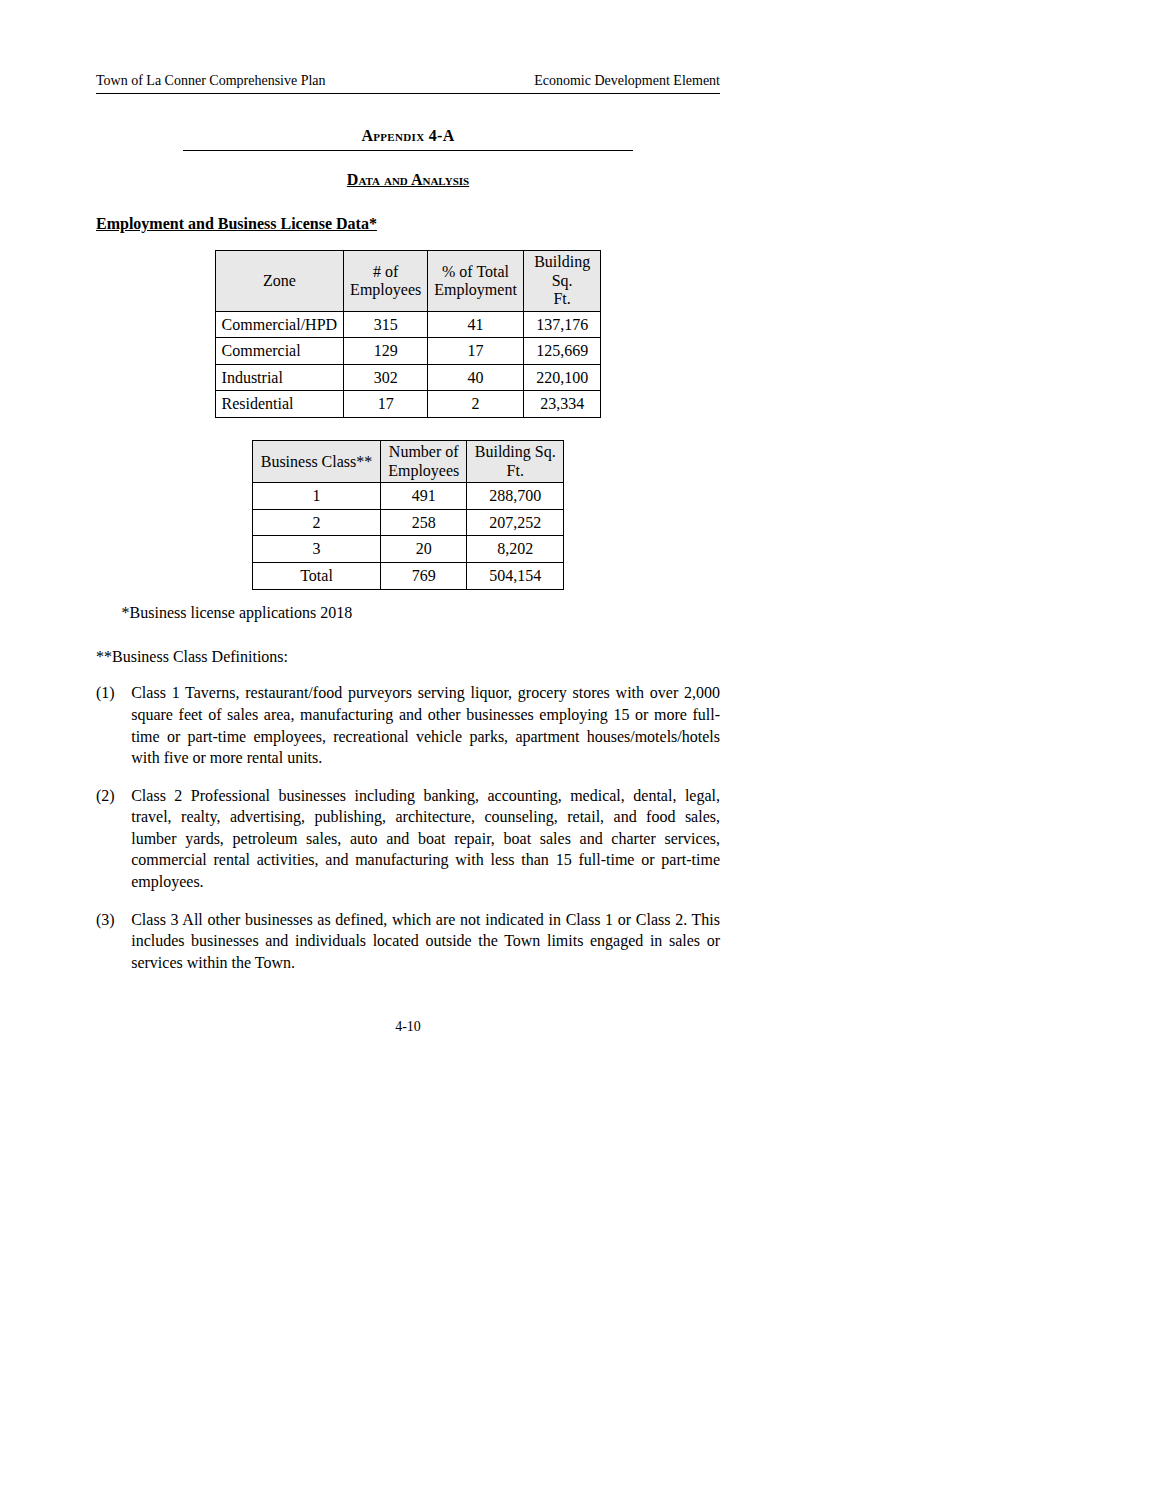Town of La Conner Comprehensive Plan
Economic Development Element
Appendix 4-A
Data and Analysis
Employment and Business License Data*
| Zone | # of Employees | % of Total Employment | Building Sq. Ft. |
| --- | --- | --- | --- |
| Commercial/HPD | 315 | 41 | 137,176 |
| Commercial | 129 | 17 | 125,669 |
| Industrial | 302 | 40 | 220,100 |
| Residential | 17 | 2 | 23,334 |
| Business Class** | Number of Employees | Building Sq. Ft. |
| --- | --- | --- |
| 1 | 491 | 288,700 |
| 2 | 258 | 207,252 |
| 3 | 20 | 8,202 |
| Total | 769 | 504,154 |
*Business license applications 2018
**Business Class Definitions:
(1) Class 1 Taverns, restaurant/food purveyors serving liquor, grocery stores with over 2,000 square feet of sales area, manufacturing and other businesses employing 15 or more full-time or part-time employees, recreational vehicle parks, apartment houses/motels/hotels with five or more rental units.
(2) Class 2 Professional businesses including banking, accounting, medical, dental, legal, travel, realty, advertising, publishing, architecture, counseling, retail, and food sales, lumber yards, petroleum sales, auto and boat repair, boat sales and charter services, commercial rental activities, and manufacturing with less than 15 full-time or part-time employees.
(3) Class 3 All other businesses as defined, which are not indicated in Class 1 or Class 2. This includes businesses and individuals located outside the Town limits engaged in sales or services within the Town.
4-10